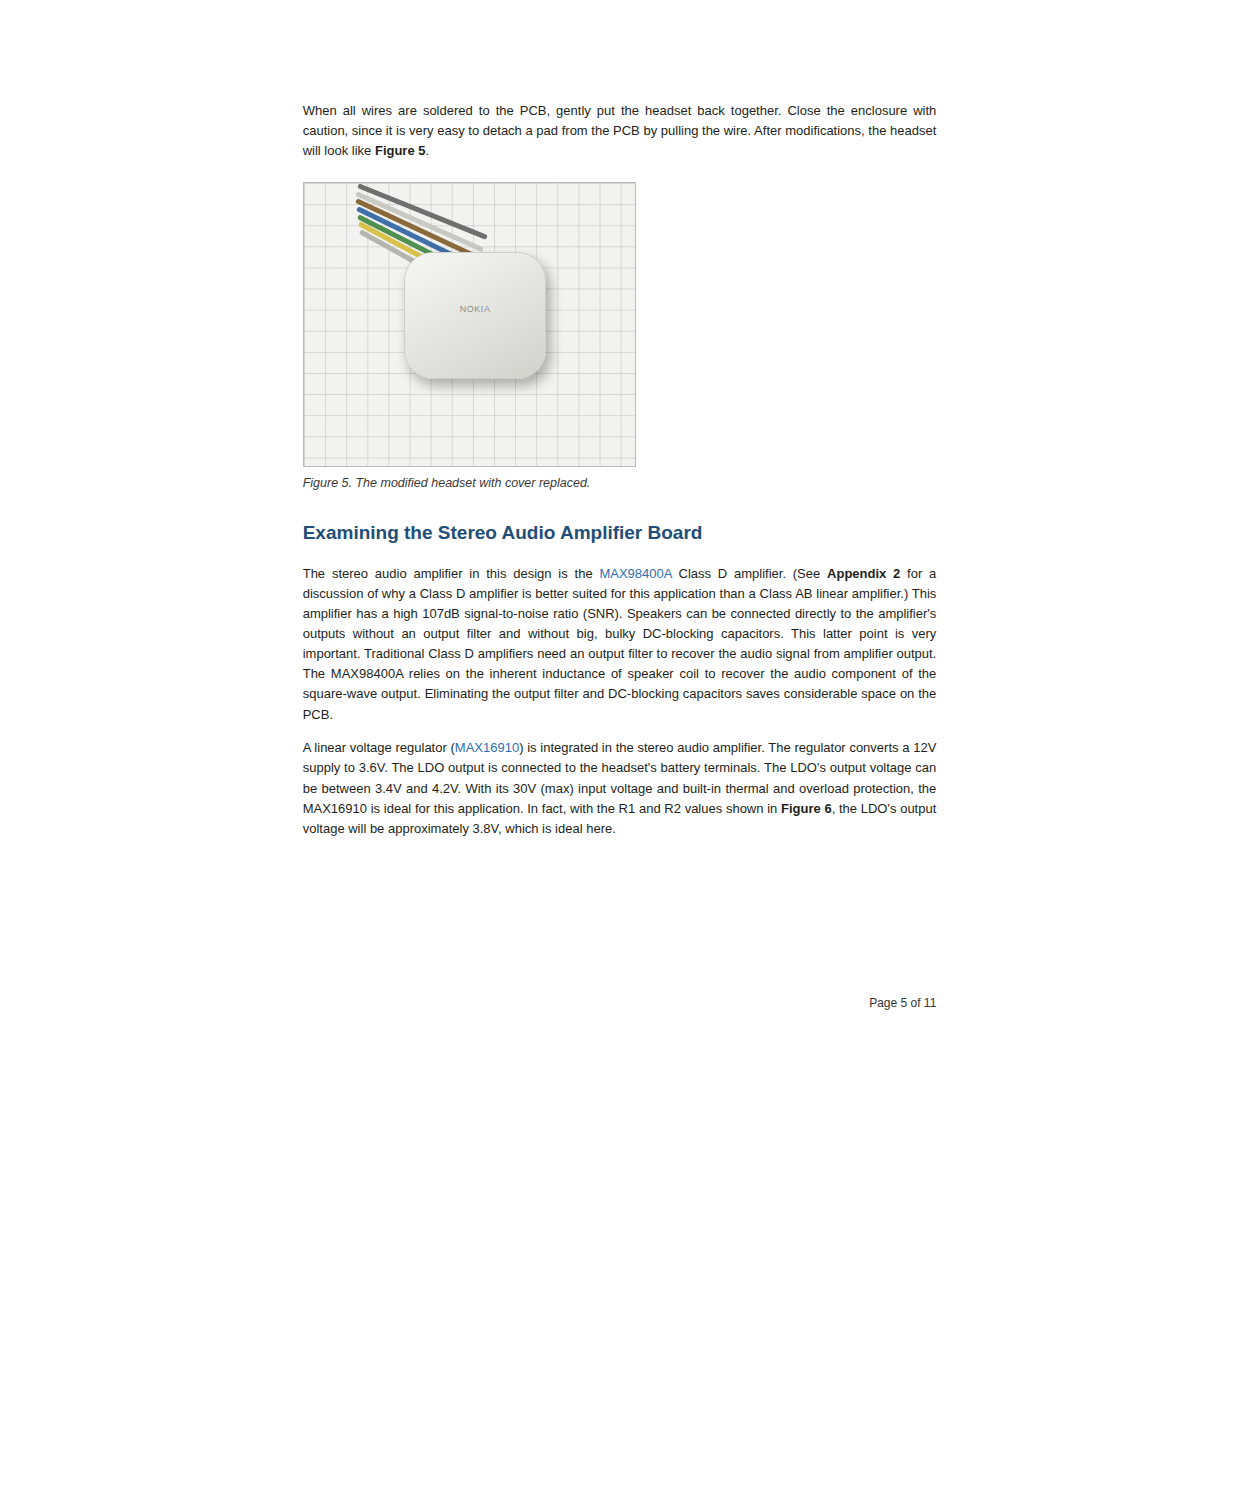When all wires are soldered to the PCB, gently put the headset back together. Close the enclosure with caution, since it is very easy to detach a pad from the PCB by pulling the wire. After modifications, the headset will look like Figure 5.
Figure 5. The modified headset with cover replaced.
Examining the Stereo Audio Amplifier Board
The stereo audio amplifier in this design is the MAX98400A Class D amplifier. (See Appendix 2 for a discussion of why a Class D amplifier is better suited for this application than a Class AB linear amplifier.) This amplifier has a high 107dB signal-to-noise ratio (SNR). Speakers can be connected directly to the amplifier's outputs without an output filter and without big, bulky DC-blocking capacitors. This latter point is very important. Traditional Class D amplifiers need an output filter to recover the audio signal from amplifier output. The MAX98400A relies on the inherent inductance of speaker coil to recover the audio component of the square-wave output. Eliminating the output filter and DC-blocking capacitors saves considerable space on the PCB.
A linear voltage regulator (MAX16910) is integrated in the stereo audio amplifier. The regulator converts a 12V supply to 3.6V. The LDO output is connected to the headset's battery terminals. The LDO's output voltage can be between 3.4V and 4.2V. With its 30V (max) input voltage and built-in thermal and overload protection, the MAX16910 is ideal for this application. In fact, with the R1 and R2 values shown in Figure 6, the LDO's output voltage will be approximately 3.8V, which is ideal here.
Page 5 of 11